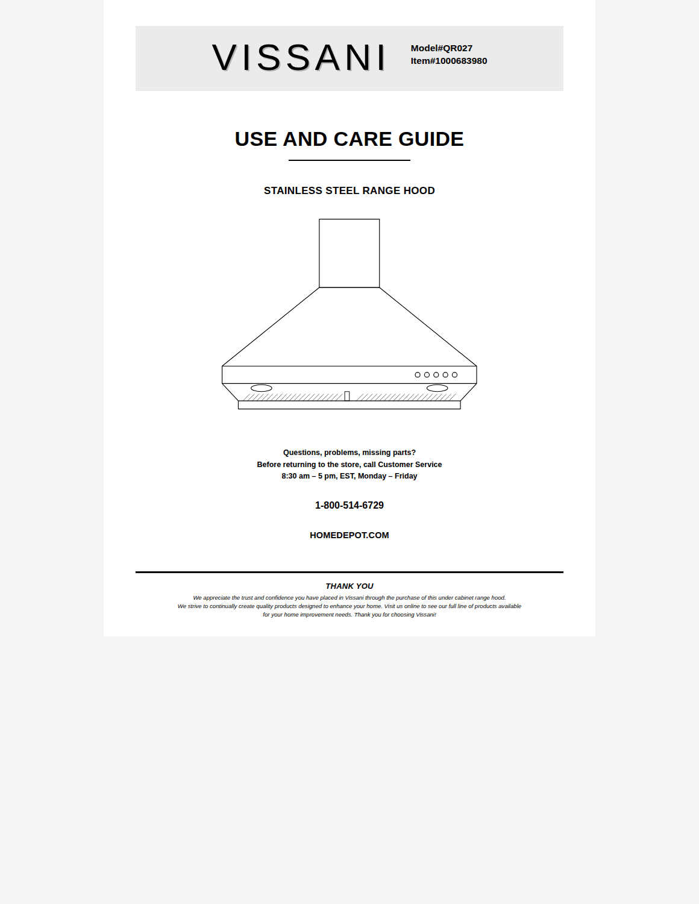VISSANI
Model#QR027
Item#1000683980
USE AND CARE GUIDE
STAINLESS STEEL RANGE HOOD
Questions, problems, missing parts?
Before returning to the store, call Customer Service
8:30 am – 5 pm, EST, Monday – Friday
1-800-514-6729
HOMEDEPOT.COM
THANK YOU
We appreciate the trust and confidence you have placed in Vissani through the purchase of this under cabinet range hood.
We strive to continually create quality products designed to enhance your home. Visit us online to see our full line of products available
for your home improvement needs. Thank you for choosing Vissani!